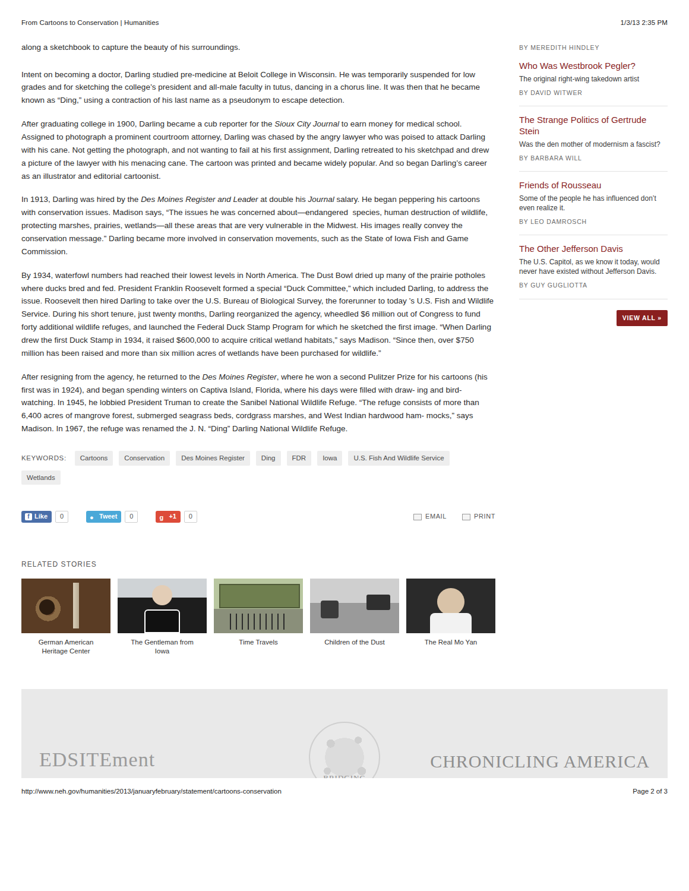From Cartoons to Conservation | Humanities
1/3/13 2:35 PM
along a sketchbook to capture the beauty of his surroundings.
Intent on becoming a doctor, Darling studied pre-medicine at Beloit College in Wisconsin. He was temporarily suspended for low grades and for sketching the college’s president and all-male faculty in tutus, dancing in a chorus line. It was then that he became known as “Ding,” using a contraction of his last name as a pseudonym to escape detection.
After graduating college in 1900, Darling became a cub reporter for the Sioux City Journal to earn money for medical school. Assigned to photograph a prominent courtroom attorney, Darling was chased by the angry lawyer who was poised to attack Darling with his cane. Not getting the photograph, and not wanting to fail at his first assignment, Darling retreated to his sketchpad and drew a picture of the lawyer with his menacing cane. The cartoon was printed and became widely popular. And so began Darling’s career as an illustrator and editorial cartoonist.
In 1913, Darling was hired by the Des Moines Register and Leader at double his Journal salary. He began peppering his cartoons with conservation issues. Madison says, “The issues he was concerned about—endangered species, human destruction of wildlife, protecting marshes, prairies, wetlands—all these areas that are very vulnerable in the Midwest. His images really convey the conservation message.” Darling became more involved in conservation movements, such as the State of Iowa Fish and Game Commission.
By 1934, waterfowl numbers had reached their lowest levels in North America. The Dust Bowl dried up many of the prairie potholes where ducks bred and fed. President Franklin Roosevelt formed a special “Duck Committee,” which included Darling, to address the issue. Roosevelt then hired Darling to take over the U.S. Bureau of Biological Survey, the forerunner to today ’s U.S. Fish and Wildlife Service. During his short tenure, just twenty months, Darling reorganized the agency, wheedled $6 million out of Congress to fund forty additional wildlife refuges, and launched the Federal Duck Stamp Program for which he sketched the first image. “When Darling drew the first Duck Stamp in 1934, it raised $600,000 to acquire critical wetland habitats,” says Madison. “Since then, over $750 million has been raised and more than six million acres of wetlands have been purchased for wildlife.”
After resigning from the agency, he returned to the Des Moines Register, where he won a second Pulitzer Prize for his cartoons (his first was in 1924), and began spending winters on Captiva Island, Florida, where his days were filled with draw- ing and bird-watching. In 1945, he lobbied President Truman to create the Sanibel National Wildlife Refuge. “The refuge consists of more than 6,400 acres of mangrove forest, submerged seagrass beds, cordgrass marshes, and West Indian hardwood ham- mocks,” says Madison. In 1967, the refuge was renamed the J. N. “Ding” Darling National Wildlife Refuge.
KEYWORDS: Cartoons Conservation Des Moines Register Ding FDR Iowa U.S. Fish And Wildlife Service Wetlands
f Like 0 ●Tweet 0 g+10
EMAIL PRINT
Related Stories
German American
Heritage Center
The Gentleman from
Iowa
Time Travels
Children of the Dust
The Real Mo Yan
BY MEREDITH HINDLEY
Who Was Westbrook Pegler?
The original right-wing takedown artist
BY DAVID WITWER
The Strange Politics of Gertrude Stein
Was the den mother of modernism a fascist?
BY BARBARA WILL
Friends of Rousseau
Some of the people he has influenced don’t even realize it.
BY LEO DAMROSCH
The Other Jefferson Davis
The U.S. Capitol, as we know it today, would never have existed without Jefferson Davis.
BY GUY GUGLIOTTA
VIEW ALL »
EDSITEment
BRIDGING
CHRONICLING AMERICA
http://www.neh.gov/humanities/2013/januaryfebruary/statement/cartoons-conservation
Page 2 of 3